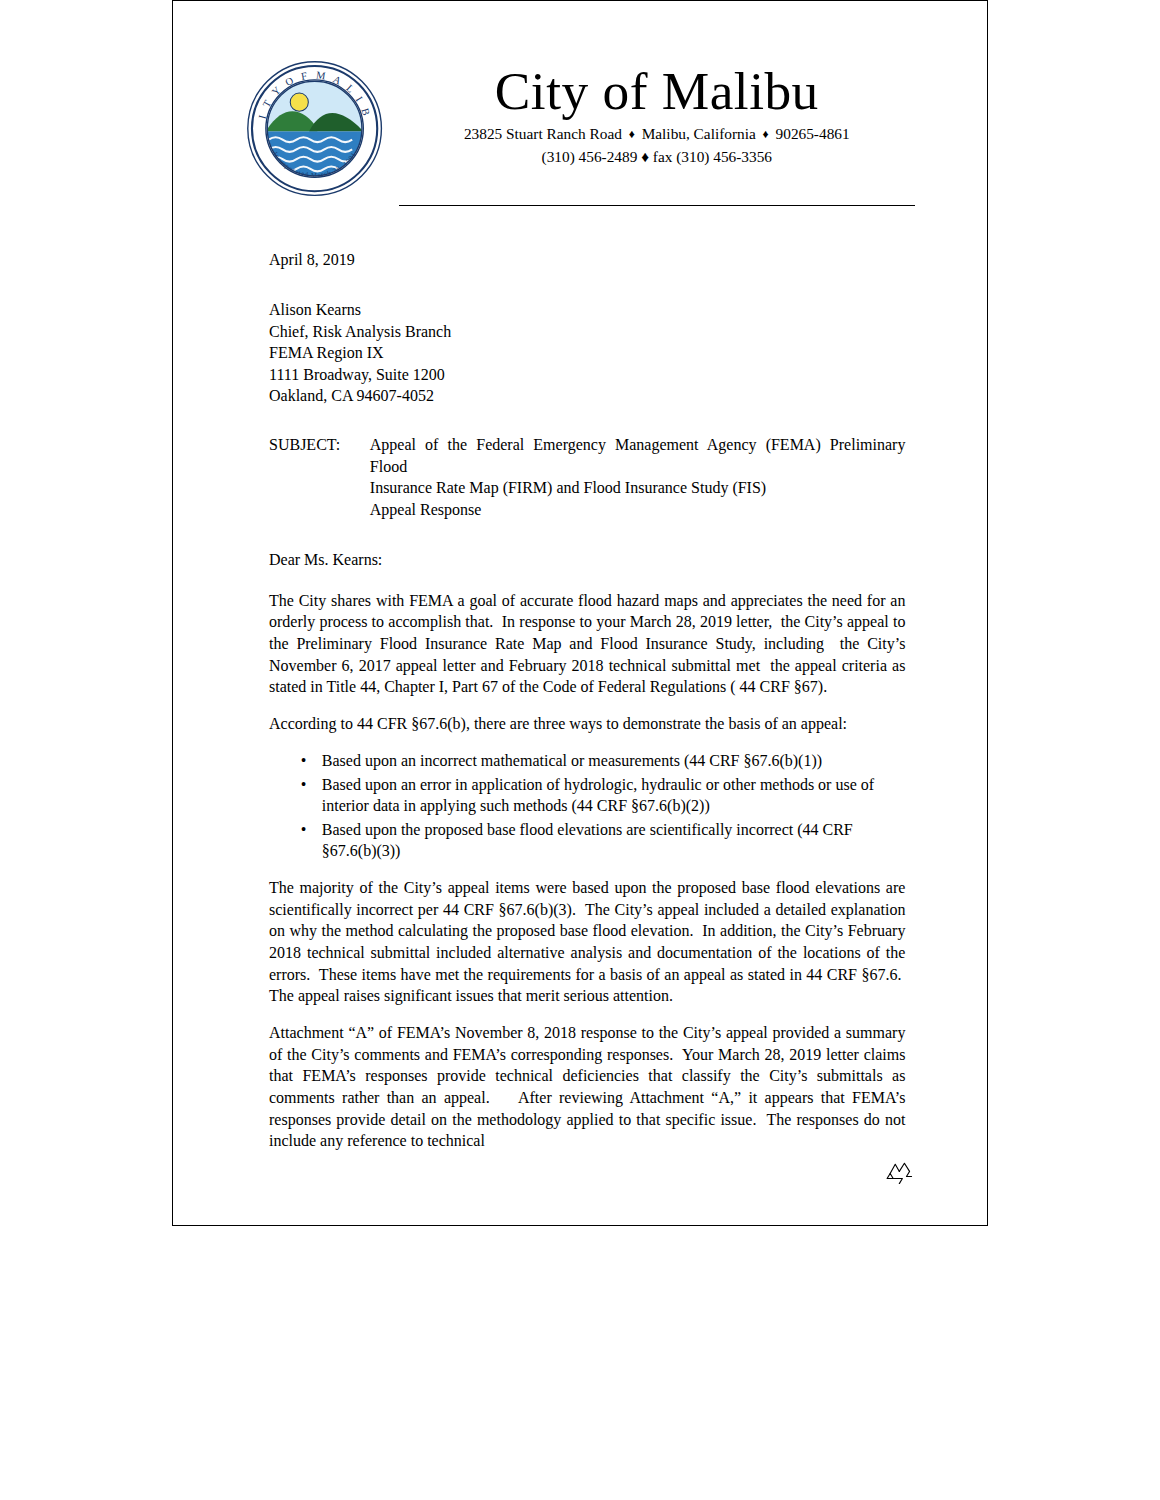C I T Y O F M A L I B U Incorporated March 28, 1991
City of Malibu
23825 Stuart Ranch Road ♦ Malibu, California ♦ 90265-4861
(310) 456-2489 ♦ fax (310) 456-3356
April 8, 2019
Alison Kearns
Chief, Risk Analysis Branch
FEMA Region IX
1111 Broadway, Suite 1200
Oakland, CA 94607-4052
SUBJECT:
Appeal of the Federal Emergency Management Agency (FEMA) Preliminary Flood Insurance Rate Map (FIRM) and Flood Insurance Study (FIS) Appeal Response
Dear Ms. Kearns:
The City shares with FEMA a goal of accurate flood hazard maps and appreciates the need for an orderly process to accomplish that. In response to your March 28, 2019 letter, the City’s appeal to the Preliminary Flood Insurance Rate Map and Flood Insurance Study, including the City’s November 6, 2017 appeal letter and February 2018 technical submittal met the appeal criteria as stated in Title 44, Chapter I, Part 67 of the Code of Federal Regulations ( 44 CRF §67).
According to 44 CFR §67.6(b), there are three ways to demonstrate the basis of an appeal:
Based upon an incorrect mathematical or measurements (44 CRF §67.6(b)(1))
Based upon an error in application of hydrologic, hydraulic or other methods or use of interior data in applying such methods (44 CRF §67.6(b)(2))
Based upon the proposed base flood elevations are scientifically incorrect (44 CRF §67.6(b)(3))
The majority of the City’s appeal items were based upon the proposed base flood elevations are scientifically incorrect per 44 CRF §67.6(b)(3). The City’s appeal included a detailed explanation on why the method calculating the proposed base flood elevation. In addition, the City’s February 2018 technical submittal included alternative analysis and documentation of the locations of the errors. These items have met the requirements for a basis of an appeal as stated in 44 CRF §67.6. The appeal raises significant issues that merit serious attention.
Attachment “A” of FEMA’s November 8, 2018 response to the City’s appeal provided a summary of the City’s comments and FEMA’s corresponding responses. Your March 28, 2019 letter claims that FEMA’s responses provide technical deficiencies that classify the City’s submittals as comments rather than an appeal. After reviewing Attachment “A,” it appears that FEMA’s responses provide detail on the methodology applied to that specific issue. The responses do not include any reference to technical